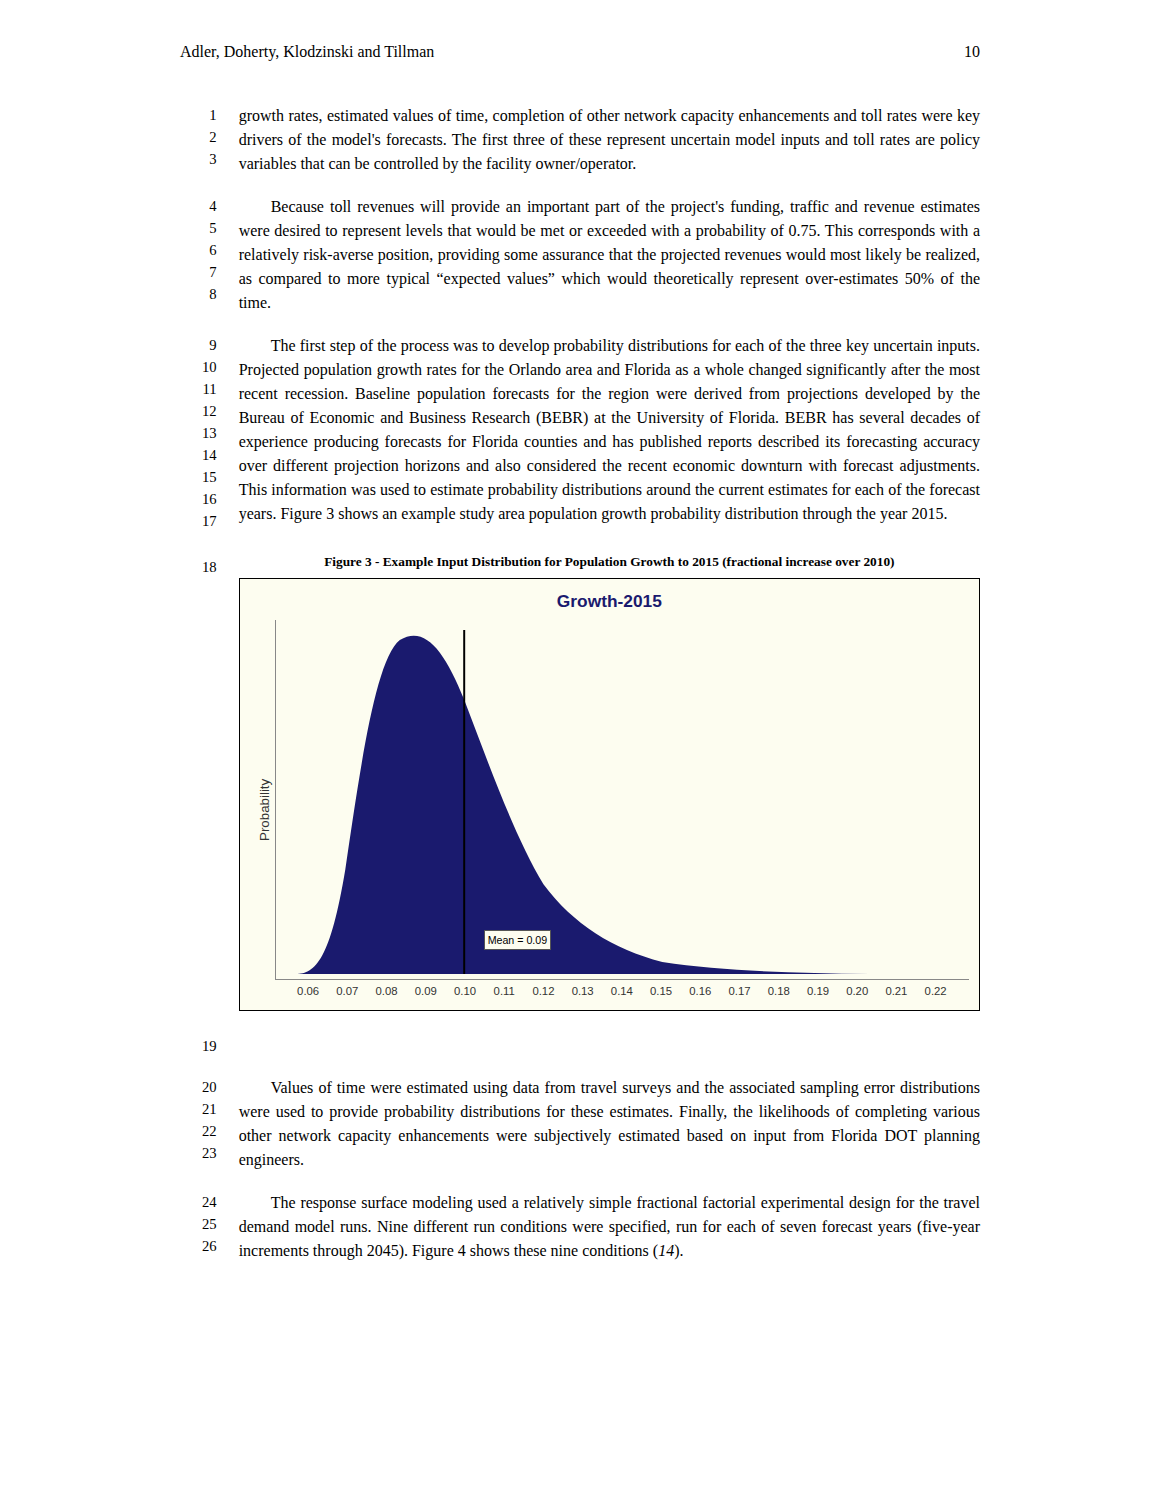Adler, Doherty, Klodzinski and Tillman 10
1
2
3
growth rates, estimated values of time, completion of other network capacity enhancements and toll rates were key drivers of the model's forecasts. The first three of these represent uncertain model inputs and toll rates are policy variables that can be controlled by the facility owner/operator.
4
5
6
7
8
Because toll revenues will provide an important part of the project's funding, traffic and revenue estimates were desired to represent levels that would be met or exceeded with a probability of 0.75. This corresponds with a relatively risk-averse position, providing some assurance that the projected revenues would most likely be realized, as compared to more typical “expected values” which would theoretically represent over-estimates 50% of the time.
9
10
11
12
13
14
15
16
17
The first step of the process was to develop probability distributions for each of the three key uncertain inputs. Projected population growth rates for the Orlando area and Florida as a whole changed significantly after the most recent recession. Baseline population forecasts for the region were derived from projections developed by the Bureau of Economic and Business Research (BEBR) at the University of Florida. BEBR has several decades of experience producing forecasts for Florida counties and has published reports described its forecasting accuracy over different projection horizons and also considered the recent economic downturn with forecast adjustments. This information was used to estimate probability distributions around the current estimates for each of the forecast years. Figure 3 shows an example study area population growth probability distribution through the year 2015.
18
Figure 3 - Example Input Distribution for Population Growth to 2015 (fractional increase over 2010)
Growth-2015
Probability
Mean = 0.09
0.060.070.080.090.100.110.120.130.140.150.160.170.180.190.200.210.22
19
20
21
22
23
Values of time were estimated using data from travel surveys and the associated sampling error distributions were used to provide probability distributions for these estimates. Finally, the likelihoods of completing various other network capacity enhancements were subjectively estimated based on input from Florida DOT planning engineers.
24
25
26
The response surface modeling used a relatively simple fractional factorial experimental design for the travel demand model runs. Nine different run conditions were specified, run for each of seven forecast years (five-year increments through 2045). Figure 4 shows these nine conditions (14).